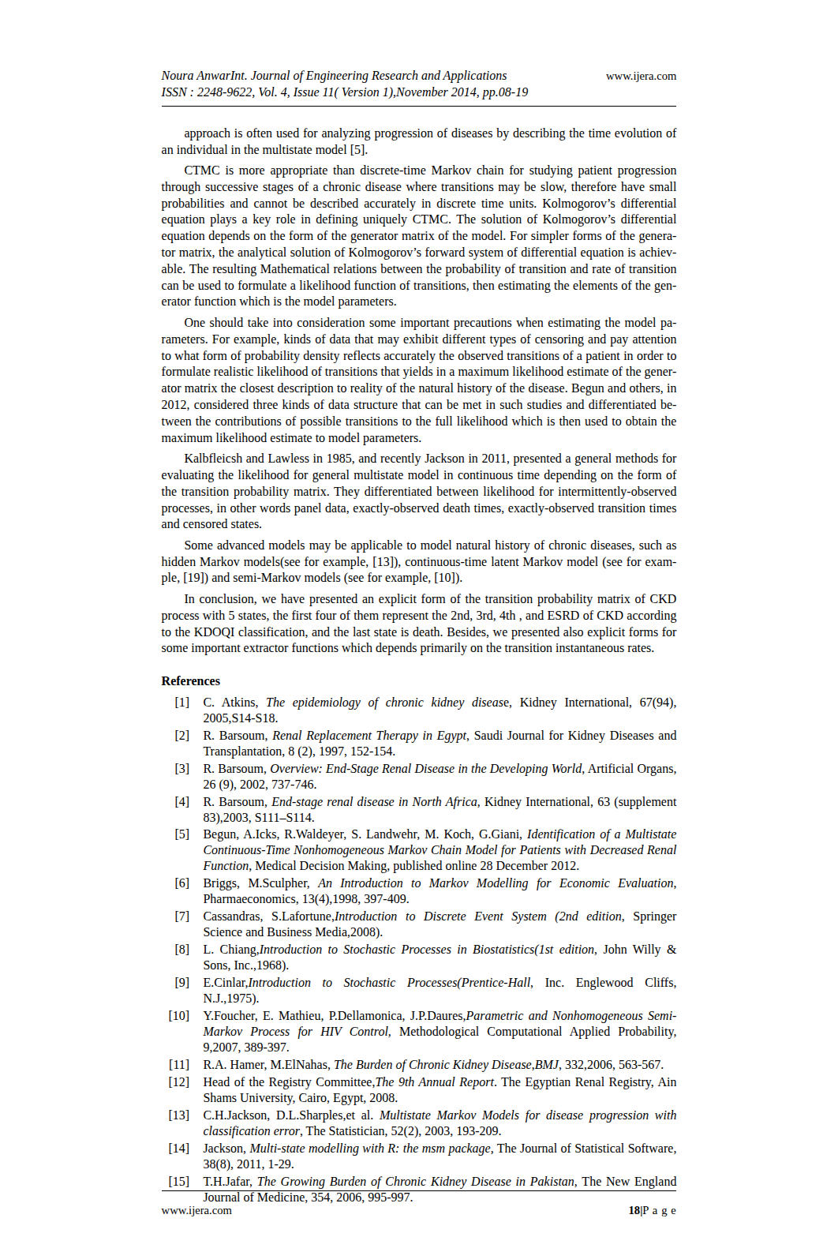Noura Anwar Int. Journal of Engineering Research and Applications www.ijera.com
ISSN : 2248-9622, Vol. 4, Issue 11( Version 1),November 2014, pp.08-19
approach is often used for analyzing progression of diseases by describing the time evolution of an individual in the multistate model [5].
CTMC is more appropriate than discrete-time Markov chain for studying patient progression through successive stages of a chronic disease where transitions may be slow, therefore have small probabilities and cannot be described accurately in discrete time units. Kolmogorov’s differential equation plays a key role in defining uniquely CTMC. The solution of Kolmogorov’s differential equation depends on the form of the generator matrix of the model. For simpler forms of the generator matrix, the analytical solution of Kolmogorov’s forward system of differential equation is achievable. The resulting Mathematical relations between the probability of transition and rate of transition can be used to formulate a likelihood function of transitions, then estimating the elements of the generator function which is the model parameters.
One should take into consideration some important precautions when estimating the model parameters. For example, kinds of data that may exhibit different types of censoring and pay attention to what form of probability density reflects accurately the observed transitions of a patient in order to formulate realistic likelihood of transitions that yields in a maximum likelihood estimate of the generator matrix the closest description to reality of the natural history of the disease. Begun and others, in 2012, considered three kinds of data structure that can be met in such studies and differentiated between the contributions of possible transitions to the full likelihood which is then used to obtain the maximum likelihood estimate to model parameters.
Kalbfleicsh and Lawless in 1985, and recently Jackson in 2011, presented a general methods for evaluating the likelihood for general multistate model in continuous time depending on the form of the transition probability matrix. They differentiated between likelihood for intermittently-observed processes, in other words panel data, exactly-observed death times, exactly-observed transition times and censored states.
Some advanced models may be applicable to model natural history of chronic diseases, such as hidden Markov models(see for example, [13]), continuous-time latent Markov model (see for example, [19]) and semi-Markov models (see for example, [10]).
In conclusion, we have presented an explicit form of the transition probability matrix of CKD process with 5 states, the first four of them represent the 2nd, 3rd, 4th , and ESRD of CKD according to the KDOQI classification, and the last state is death. Besides, we presented also explicit forms for some important extractor functions which depends primarily on the transition instantaneous rates.
References
[1] C. Atkins, The epidemiology of chronic kidney disease, Kidney International, 67(94), 2005,S14-S18.
[2] R. Barsoum, Renal Replacement Therapy in Egypt, Saudi Journal for Kidney Diseases and Transplantation, 8 (2), 1997, 152-154.
[3] R. Barsoum, Overview: End-Stage Renal Disease in the Developing World, Artificial Organs, 26 (9), 2002, 737-746.
[4] R. Barsoum, End-stage renal disease in North Africa, Kidney International, 63 (supplement 83),2003, S111–S114.
[5] Begun, A.Icks, R.Waldeyer, S. Landwehr, M. Koch, G.Giani, Identification of a Multistate Continuous-Time Nonhomogeneous Markov Chain Model for Patients with Decreased Renal Function, Medical Decision Making, published online 28 December 2012.
[6] Briggs, M.Sculpher, An Introduction to Markov Modelling for Economic Evaluation, Pharmaeconomics, 13(4),1998, 397-409.
[7] Cassandras, S.Lafortune,Introduction to Discrete Event System (2nd edition, Springer Science and Business Media,2008).
[8] L. Chiang,Introduction to Stochastic Processes in Biostatistics(1st edition, John Willy & Sons, Inc.,1968).
[9] E.Cinlar,Introduction to Stochastic Processes(Prentice-Hall, Inc. Englewood Cliffs, N.J.,1975).
[10] Y.Foucher, E. Mathieu, P.Dellamonica, J.P.Daures,Parametric and Nonhomogeneous Semi-Markov Process for HIV Control, Methodological Computational Applied Probability, 9,2007, 389-397.
[11] R.A. Hamer, M.ElNahas, The Burden of Chronic Kidney Disease,BMJ, 332,2006, 563-567.
[12] Head of the Registry Committee,The 9th Annual Report. The Egyptian Renal Registry, Ain Shams University, Cairo, Egypt, 2008.
[13] C.H.Jackson, D.L.Sharples,et al. Multistate Markov Models for disease progression with classification error, The Statistician, 52(2), 2003, 193-209.
[14] Jackson, Multi-state modelling with R: the msm package, The Journal of Statistical Software, 38(8), 2011, 1-29.
[15] T.H.Jafar, The Growing Burden of Chronic Kidney Disease in Pakistan, The New England Journal of Medicine, 354, 2006, 995-997.
www.ijera.com 18|P a g e